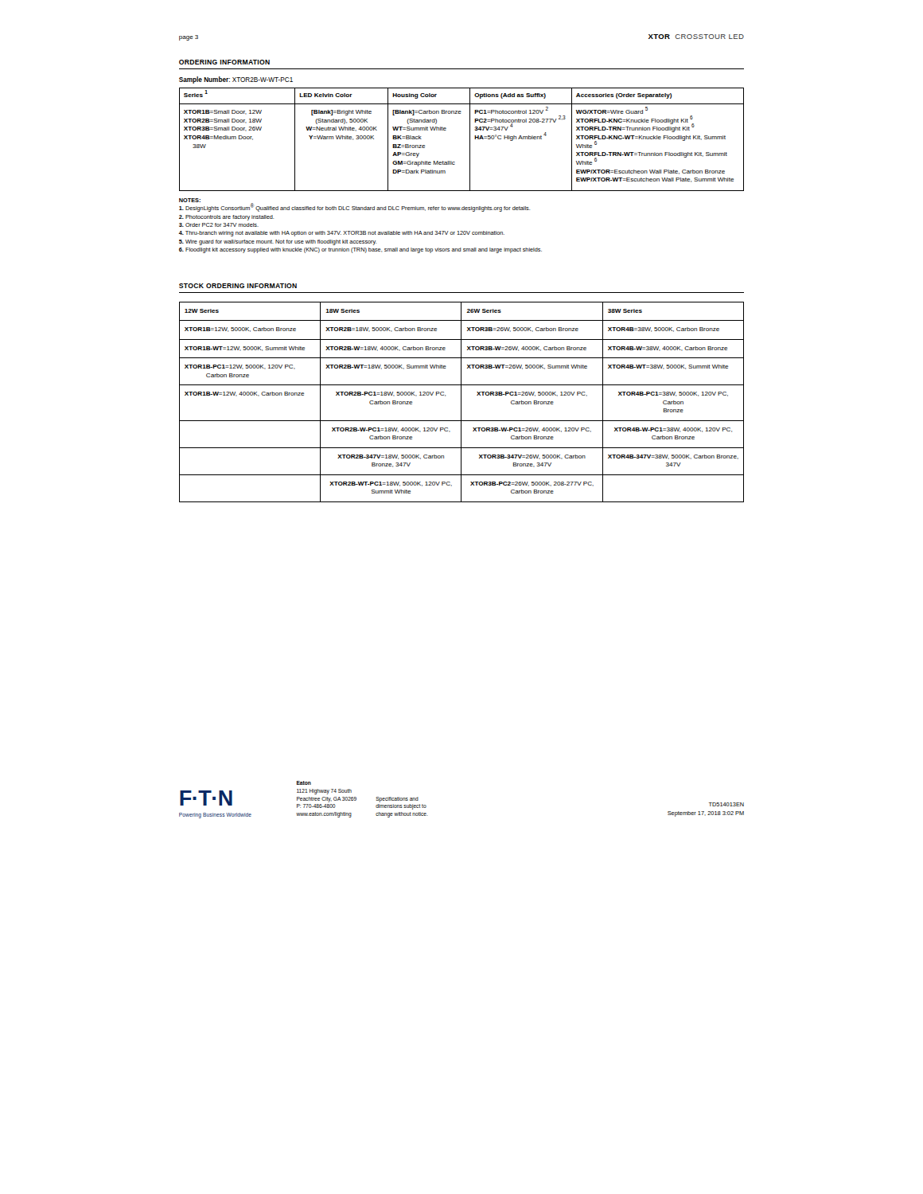page 3
XTOR CROSSTOUR LED
ORDERING INFORMATION
Sample Number: XTOR2B-W-WT-PC1
| Series 1 | LED Kelvin Color | Housing Color | Options (Add as Suffix) | Accessories (Order Separately) |
| --- | --- | --- | --- | --- |
| XTOR1B =Small Door, 12W XTOR2B =Small Door, 18W XTOR3B =Small Door, 26W XTOR4B =Medium Door, 38W | [Blank] =Bright White (Standard), 5000K W =Neutral White, 4000K Y =Warm White, 3000K | [Blank] =Carbon Bronze (Standard) WT =Summit White BK =Black BZ =Bronze AP =Grey GM =Graphite Metallic DP =Dark Platinum | PC1 =Photocontrol 120V 2 PC2 =Photocontrol 208-277V 2,3 347V =347V 4 HA =50°C High Ambient 4 | WG/XTOR =Wire Guard 5 XTORFLD-KNC =Knuckle Floodlight Kit 6 XTORFLD-TRN =Trunnion Floodlight Kit 6 XTORFLD-KNC-WT =Knuckle Floodlight Kit, Summit White 6 XTORFLD-TRN-WT =Trunnion Floodlight Kit, Summit White 6 EWP/XTOR =Escutcheon Wall Plate, Carbon Bronze EWP/XTOR-WT =Escutcheon Wall Plate, Summit White |
NOTES:
1. DesignLights Consortium® Qualified and classified for both DLC Standard and DLC Premium, refer to www.designlights.org for details.
2. Photocontrols are factory installed.
3. Order PC2 for 347V models.
4. Thru-branch wiring not available with HA option or with 347V. XTOR3B not available with HA and 347V or 120V combination.
5. Wire guard for wall/surface mount. Not for use with floodlight kit accessory.
6. Floodlight kit accessory supplied with knuckle (KNC) or trunnion (TRN) base, small and large top visors and small and large impact shields.
STOCK ORDERING INFORMATION
| 12W Series | 18W Series | 26W Series | 38W Series |
| --- | --- | --- | --- |
| XTOR1B =12W, 5000K, Carbon Bronze | XTOR2B =18W, 5000K, Carbon Bronze | XTOR3B =26W, 5000K, Carbon Bronze | XTOR4B =38W, 5000K, Carbon Bronze |
| XTOR1B-WT =12W, 5000K, Summit White | XTOR2B-W =18W, 4000K, Carbon Bronze | XTOR3B-W =26W, 4000K, Carbon Bronze | XTOR4B-W =38W, 4000K, Carbon Bronze |
| XTOR1B-PC1 =12W, 5000K, 120V PC, Carbon Bronze | XTOR2B-WT =18W, 5000K, Summit White | XTOR3B-WT =26W, 5000K, Summit White | XTOR4B-WT =38W, 5000K, Summit White |
| XTOR1B-W =12W, 4000K, Carbon Bronze | XTOR2B-PC1 =18W, 5000K, 120V PC, Carbon Bronze | XTOR3B-PC1 =26W, 5000K, 120V PC, Carbon Bronze | XTOR4B-PC1 =38W, 5000K, 120V PC, Carbon Bronze |
| | XTOR2B-W-PC1 =18W, 4000K, 120V PC, Carbon Bronze | XTOR3B-W-PC1 =26W, 4000K, 120V PC, Carbon Bronze | XTOR4B-W-PC1 =38W, 4000K, 120V PC, Carbon Bronze |
| | XTOR2B-347V =18W, 5000K, Carbon Bronze, 347V | XTOR3B-347V =26W, 5000K, Carbon Bronze, 347V | XTOR4B-347V =38W, 5000K, Carbon Bronze, 347V |
| | XTOR2B-WT-PC1 =18W, 5000K, 120V PC, Summit White | XTOR3B-PC2 =26W, 5000K, 208-277V PC, Carbon Bronze | |
F·T·N
Powering Business Worldwide
Eaton
1121 Highway 74 South
Peachtree City, GA 30269
P: 770-486-4800
www.eaton.com/lighting
Specifications and
dimensions subject to
change without notice.
TD514013EN
September 17, 2018 3:02 PM